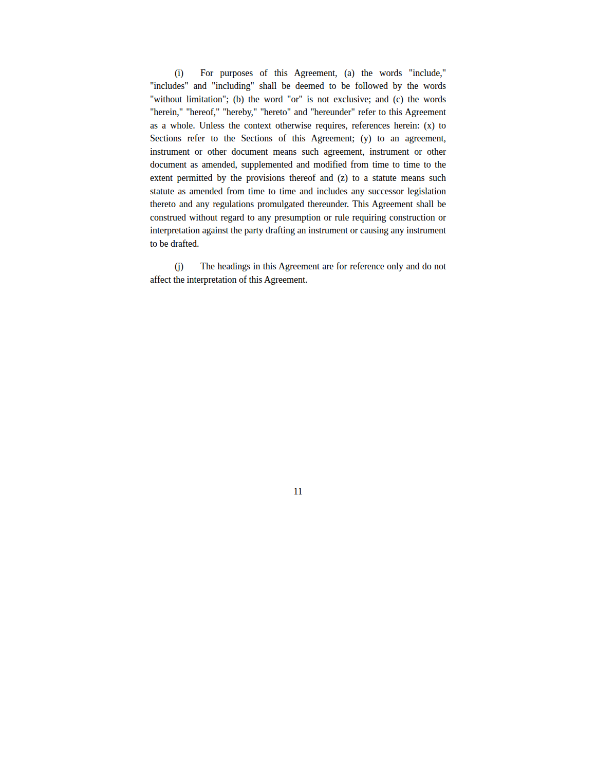(i) For purposes of this Agreement, (a) the words "include," "includes" and "including" shall be deemed to be followed by the words "without limitation"; (b) the word "or" is not exclusive; and (c) the words "herein," "hereof," "hereby," "hereto" and "hereunder" refer to this Agreement as a whole. Unless the context otherwise requires, references herein: (x) to Sections refer to the Sections of this Agreement; (y) to an agreement, instrument or other document means such agreement, instrument or other document as amended, supplemented and modified from time to time to the extent permitted by the provisions thereof and (z) to a statute means such statute as amended from time to time and includes any successor legislation thereto and any regulations promulgated thereunder. This Agreement shall be construed without regard to any presumption or rule requiring construction or interpretation against the party drafting an instrument or causing any instrument to be drafted.
(j) The headings in this Agreement are for reference only and do not affect the interpretation of this Agreement.
11